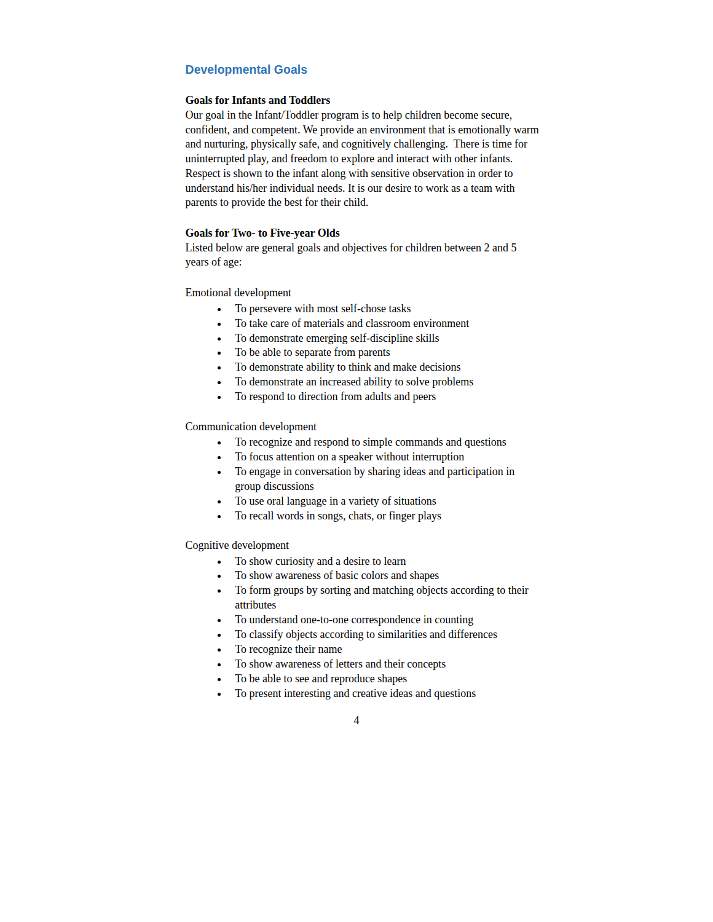Developmental Goals
Goals for Infants and Toddlers
Our goal in the Infant/Toddler program is to help children become secure, confident, and competent. We provide an environment that is emotionally warm and nurturing, physically safe, and cognitively challenging. There is time for uninterrupted play, and freedom to explore and interact with other infants. Respect is shown to the infant along with sensitive observation in order to understand his/her individual needs. It is our desire to work as a team with parents to provide the best for their child.
Goals for Two- to Five-year Olds
Listed below are general goals and objectives for children between 2 and 5 years of age:
Emotional development
To persevere with most self-chose tasks
To take care of materials and classroom environment
To demonstrate emerging self-discipline skills
To be able to separate from parents
To demonstrate ability to think and make decisions
To demonstrate an increased ability to solve problems
To respond to direction from adults and peers
Communication development
To recognize and respond to simple commands and questions
To focus attention on a speaker without interruption
To engage in conversation by sharing ideas and participation in group discussions
To use oral language in a variety of situations
To recall words in songs, chats, or finger plays
Cognitive development
To show curiosity and a desire to learn
To show awareness of basic colors and shapes
To form groups by sorting and matching objects according to their attributes
To understand one-to-one correspondence in counting
To classify objects according to similarities and differences
To recognize their name
To show awareness of letters and their concepts
To be able to see and reproduce shapes
To present interesting and creative ideas and questions
4